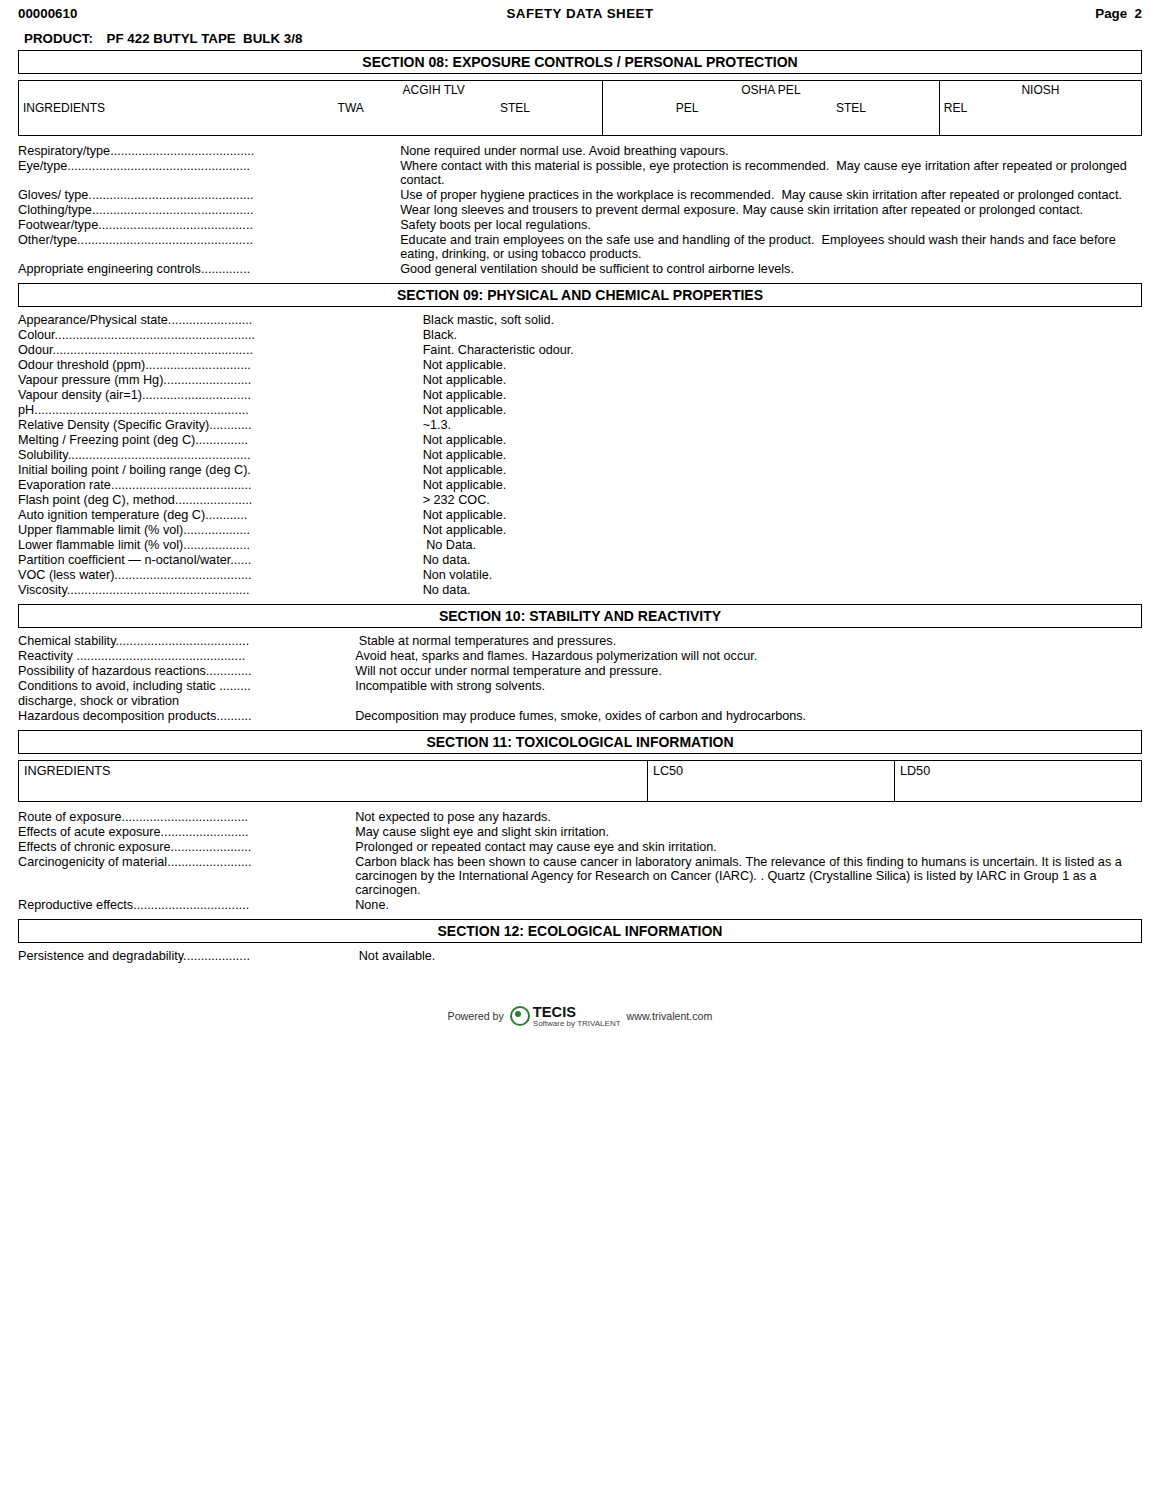00000610
SAFETY DATA SHEET
Page 2
PRODUCT: PF 422 BUTYL TAPE BULK 3/8
SECTION 08: EXPOSURE CONTROLS / PERSONAL PROTECTION
| | ACGIH TLV | OSHA PEL | NIOSH |
| INGREDIENTS | TWA STEL | PEL STEL | REL |
| Respiratory/type ......................................... | None required under normal use. Avoid breathing vapours. |
| Eye/type .................................................... | Where contact with this material is possible, eye protection is recommended. May cause eye irritation after repeated or prolonged contact. |
| Gloves/ type ............................................... | Use of proper hygiene practices in the workplace is recommended. May cause skin irritation after repeated or prolonged contact. |
| Clothing/type .............................................. | Wear long sleeves and trousers to prevent dermal exposure. May cause skin irritation after repeated or prolonged contact. |
| Footwear/type ............................................ | Safety boots per local regulations. |
| Other/type .................................................. | Educate and train employees on the safe use and handling of the product. Employees should wash their hands and face before eating, drinking, or using tobacco products. |
| Appropriate engineering controls .............. | Good general ventilation should be sufficient to control airborne levels. |
SECTION 09: PHYSICAL AND CHEMICAL PROPERTIES
| Appearance/Physical state ........................ | Black mastic, soft solid. |
| Colour ......................................................... | Black. |
| Odour ......................................................... | Faint. Characteristic odour. |
| Odour threshold (ppm) .............................. | Not applicable. |
| Vapour pressure (mm Hg) ......................... | Not applicable. |
| Vapour density (air=1) ............................... | Not applicable. |
| pH ............................................................. | Not applicable. |
| Relative Density (Specific Gravity) ............ | ~1.3. |
| Melting / Freezing point (deg C) ............... | Not applicable. |
| Solubility .................................................... | Not applicable. |
| Initial boiling point / boiling range (deg C). | Not applicable. |
| Evaporation rate ........................................ | Not applicable. |
| Flash point (deg C), method ...................... | > 232 COC. |
| Auto ignition temperature (deg C) ............ | Not applicable. |
| Upper flammable limit (% vol) ................... | Not applicable. |
| Lower flammable limit (% vol) ................... | No Data. |
| Partition coefficient — n-octanol/water ...... | No data. |
| VOC (less water) ....................................... | Non volatile. |
| Viscosity .................................................... | No data. |
SECTION 10: STABILITY AND REACTIVITY
| Chemical stability ...................................... | Stable at normal temperatures and pressures. |
| Reactivity ................................................ | Avoid heat, sparks and flames. Hazardous polymerization will not occur. |
| Possibility of hazardous reactions ............. | Will not occur under normal temperature and pressure. |
| Conditions to avoid, including static ......... | Incompatible with strong solvents. |
| discharge, shock or vibration | |
| Hazardous decomposition products .......... | Decomposition may produce fumes, smoke, oxides of carbon and hydrocarbons. |
SECTION 11: TOXICOLOGICAL INFORMATION
| INGREDIENTS | LC50 | LD50 |
| Route of exposure .................................... | Not expected to pose any hazards. |
| Effects of acute exposure ......................... | May cause slight eye and slight skin irritation. |
| Effects of chronic exposure ....................... | Prolonged or repeated contact may cause eye and skin irritation. |
| Carcinogenicity of material ........................ | Carbon black has been shown to cause cancer in laboratory animals. The relevance of this finding to humans is uncertain. It is listed as a carcinogen by the International Agency for Research on Cancer (IARC). . Quartz (Crystalline Silica) is listed by IARC in Group 1 as a carcinogen. |
| Reproductive effects ................................. | None. |
SECTION 12: ECOLOGICAL INFORMATION
| Persistence and degradability ................... | Not available. |
Powered by TECISSoftware by TRIVALENT www.trivalent.com